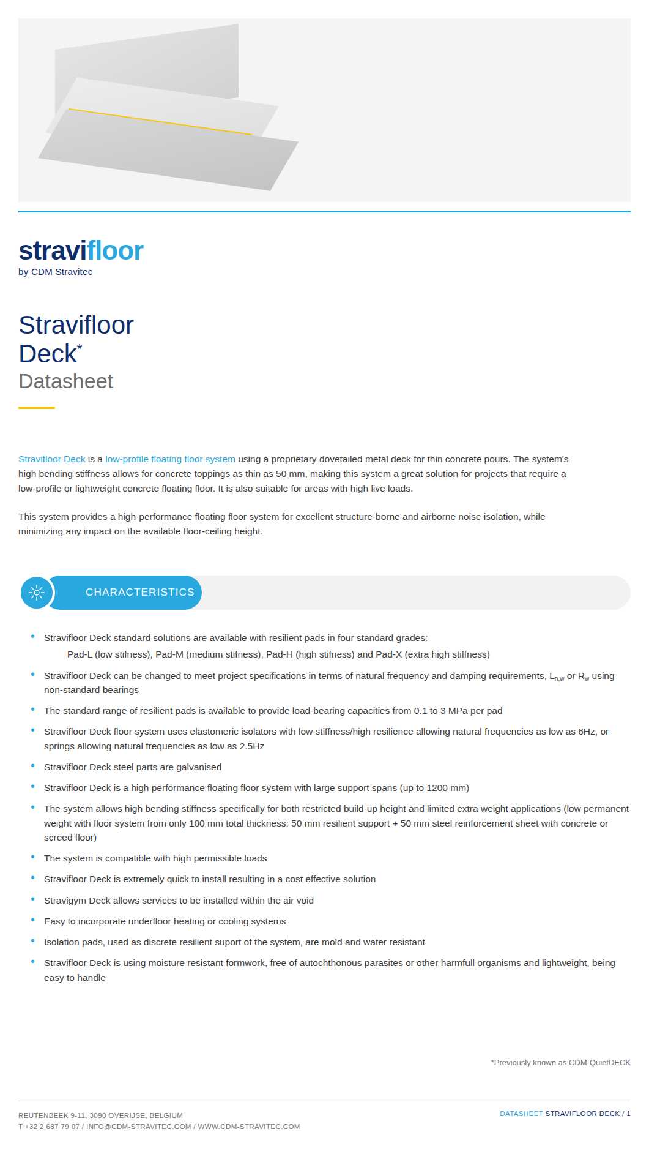stravi floor
by CDM Stravitec
Stravifloor
Deck*
Datasheet
Stravifloor Deck is a low-profile floating floor system using a proprietary dovetailed metal deck for thin concrete pours. The system's high bending stiffness allows for concrete toppings as thin as 50 mm, making this system a great solution for projects that require a low-profile or lightweight concrete floating floor. It is also suitable for areas with high live loads.
This system provides a high-performance floating floor system for excellent structure-borne and airborne noise isolation, while minimizing any impact on the available floor-ceiling height.
CHARACTERISTICS
Stravifloor Deck standard solutions are available with resilient pads in four standard grades: Pad-L (low stifness), Pad-M (medium stifness), Pad-H (high stifness) and Pad-X (extra high stiffness)
Stravifloor Deck can be changed to meet project specifications in terms of natural frequency and damping requirements, Ln,w or Rw using non-standard bearings
The standard range of resilient pads is available to provide load-bearing capacities from 0.1 to 3 MPa per pad
Stravifloor Deck floor system uses elastomeric isolators with low stiffness/high resilience allowing natural frequencies as low as 6Hz, or springs allowing natural frequencies as low as 2.5Hz
Stravifloor Deck steel parts are galvanised
Stravifloor Deck is a high performance floating floor system with large support spans (up to 1200 mm)
The system allows high bending stiffness specifically for both restricted build-up height and limited extra weight applications (low permanent weight with floor system from only 100 mm total thickness: 50 mm resilient support + 50 mm steel reinforcement sheet with concrete or screed floor)
The system is compatible with high permissible loads
Stravifloor Deck is extremely quick to install resulting in a cost effective solution
Stravigym Deck allows services to be installed within the air void
Easy to incorporate underfloor heating or cooling systems
Isolation pads, used as discrete resilient suport of the system, are mold and water resistant
Stravifloor Deck is using moisture resistant formwork, free of autochthonous parasites or other harmfull organisms and lightweight, being easy to handle
*Previously known as CDM-QuietDECK
REUTENBEEK 9-11, 3090 OVERIJSE, BELGIUM
T +32 2 687 79 07 / INFO@CDM-STRAVITEC.COM / WWW.CDM-STRAVITEC.COM
DATASHEET STRAVIFLOOR DECK / 1
Version 2022-1 - All information provided in this document is subject to legal disclaimers. © 2022 CDM Stravitec nv. All rights reserved.